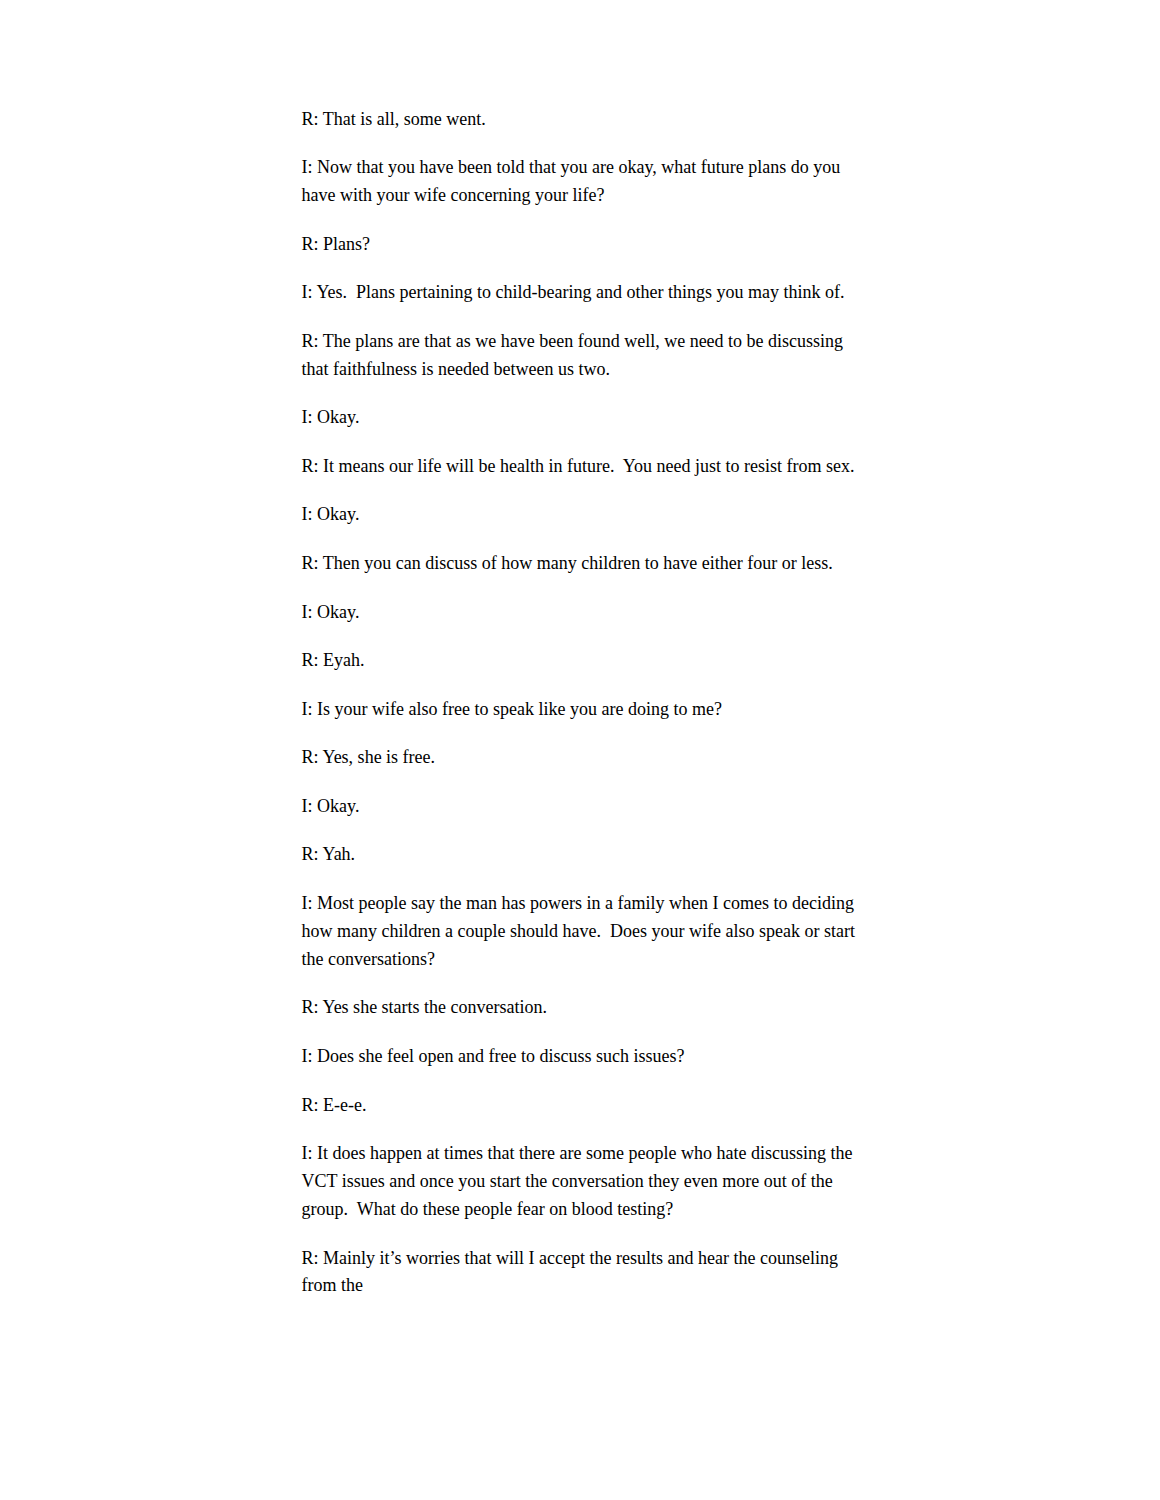R: That is all, some went.
I: Now that you have been told that you are okay, what future plans do you have with your wife concerning your life?
R: Plans?
I: Yes. Plans pertaining to child-bearing and other things you may think of.
R: The plans are that as we have been found well, we need to be discussing that faithfulness is needed between us two.
I: Okay.
R: It means our life will be health in future. You need just to resist from sex.
I: Okay.
R: Then you can discuss of how many children to have either four or less.
I: Okay.
R: Eyah.
I: Is your wife also free to speak like you are doing to me?
R: Yes, she is free.
I: Okay.
R: Yah.
I: Most people say the man has powers in a family when I comes to deciding how many children a couple should have. Does your wife also speak or start the conversations?
R: Yes she starts the conversation.
I: Does she feel open and free to discuss such issues?
R: E-e-e.
I: It does happen at times that there are some people who hate discussing the VCT issues and once you start the conversation they even more out of the group. What do these people fear on blood testing?
R: Mainly it’s worries that will I accept the results and hear the counseling from the